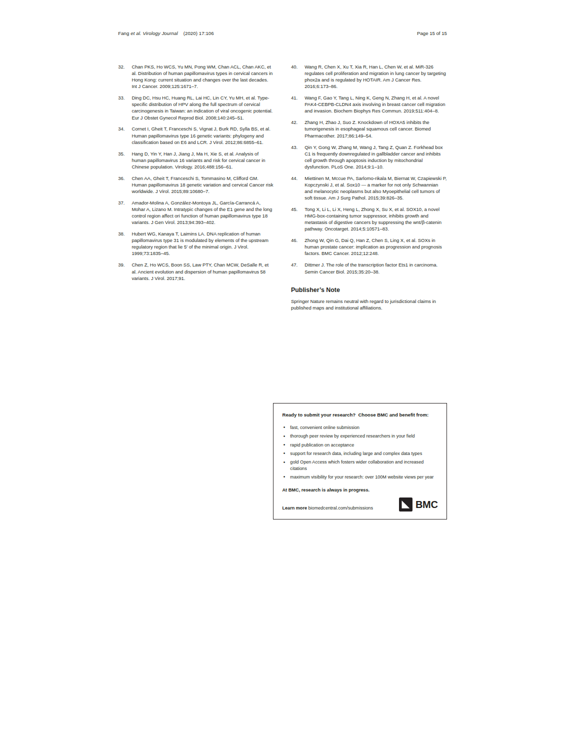Fang et al. Virology Journal (2020) 17:106
Page 15 of 15
Chan PKS, Ho WCS, Yu MN, Pong WM, Chan ACL, Chan AKC, et al. Distribution of human papillomavirus types in cervical cancers in Hong Kong: current situation and changes over the last decades. Int J Cancer. 2009;125:1671–7.
Ding DC, Hsu HC, Huang RL, Lai HC, Lin CY, Yu MH, et al. Type-specific distribution of HPV along the full spectrum of cervical carcinogenesis in Taiwan: an indication of viral oncogenic potential. Eur J Obstet Gynecol Reprod Biol. 2008;140:245–51.
Cornet I, Gheit T, Franceschi S, Vignat J, Burk RD, Sylla BS, et al. Human papillomavirus type 16 genetic variants: phylogeny and classification based on E6 and LCR. J Virol. 2012;86:6855–61.
Hang D, Yin Y, Han J, Jiang J, Ma H, Xie S, et al. Analysis of human papillomavirus 16 variants and risk for cervical cancer in Chinese population. Virology. 2016;488:156–61.
Chen AA, Gheit T, Franceschi S, Tommasino M, Clifford GM. Human papillomavirus 18 genetic variation and cervical Cancer risk worldwide. J Virol. 2015;89:10680–7.
Amador-Molina A, González-Montoya JL, García-Carrancá A, Mohar A, Lizano M. Intratypic changes of the E1 gene and the long control region affect ori function of human papillomavirus type 18 variants. J Gen Virol. 2013;94:393–402.
Hubert WG, Kanaya T, Laimins LA. DNA replication of human papillomavirus type 31 is modulated by elements of the upstream regulatory region that lie 5′ of the minimal origin. J Virol. 1999;73:1835–45.
Chen Z, Ho WCS, Boon SS, Law PTY, Chan MCW, DeSalle R, et al. Ancient evolution and dispersion of human papillomavirus 58 variants. J Virol. 2017;91.
Wang R, Chen X, Xu T, Xia R, Han L, Chen W, et al. MiR-326 regulates cell proliferation and migration in lung cancer by targeting phox2a and is regulated by HOTAIR. Am J Cancer Res. 2016;6:173–86.
Wang F, Gao Y, Tang L, Ning K, Geng N, Zhang H, et al. A novel PAK4-CEBPB-CLDN4 axis involving in breast cancer cell migration and invasion. Biochem Biophys Res Commun. 2019;511:404–8.
Zhang H, Zhao J, Suo Z. Knockdown of HOXA5 inhibits the tumorigenesis in esophageal squamous cell cancer. Biomed Pharmacother. 2017;86:149–54.
Qin Y, Gong W, Zhang M, Wang J, Tang Z, Quan Z. Forkhead box C1 is frequently downregulated in gallbladder cancer and inhibits cell growth through apoptosis induction by mitochondrial dysfunction. PLoS One. 2014;9:1–10.
Miettinen M, Mccue PA, Sarlomo-rikala M, Biernat W, Czapiewski P, Kopczynski J, et al. Sox10 — a marker for not only Schwannian and melanocytic neoplasms but also Myoepithelial cell tumors of soft tissue. Am J Surg Pathol. 2015;39:826–35.
Tong X, Li L, Li X, Heng L, Zhong X, Su X, et al. SOX10, a novel HMG-box-containing tumor suppressor, inhibits growth and metastasis of digestive cancers by suppressing the wnt/β-catenin pathway. Oncotarget. 2014;5:10571–83.
Zhong W, Qin G, Dai Q, Han Z, Chen S, Ling X, et al. SOXs in human prostate cancer: implication as progression and prognosis factors. BMC Cancer. 2012;12:248.
Dittmer J. The role of the transcription factor Ets1 in carcinoma. Semin Cancer Biol. 2015;35:20–38.
Publisher’s Note
Springer Nature remains neutral with regard to jurisdictional claims in published maps and institutional affiliations.
Ready to submit your research? Choose BMC and benefit from:
fast, convenient online submission
thorough peer review by experienced researchers in your field
rapid publication on acceptance
support for research data, including large and complex data types
gold Open Access which fosters wider collaboration and increased citations
maximum visibility for your research: over 100M website views per year
At BMC, research is always in progress.
Learn more biomedcentral.com/submissions
BMC